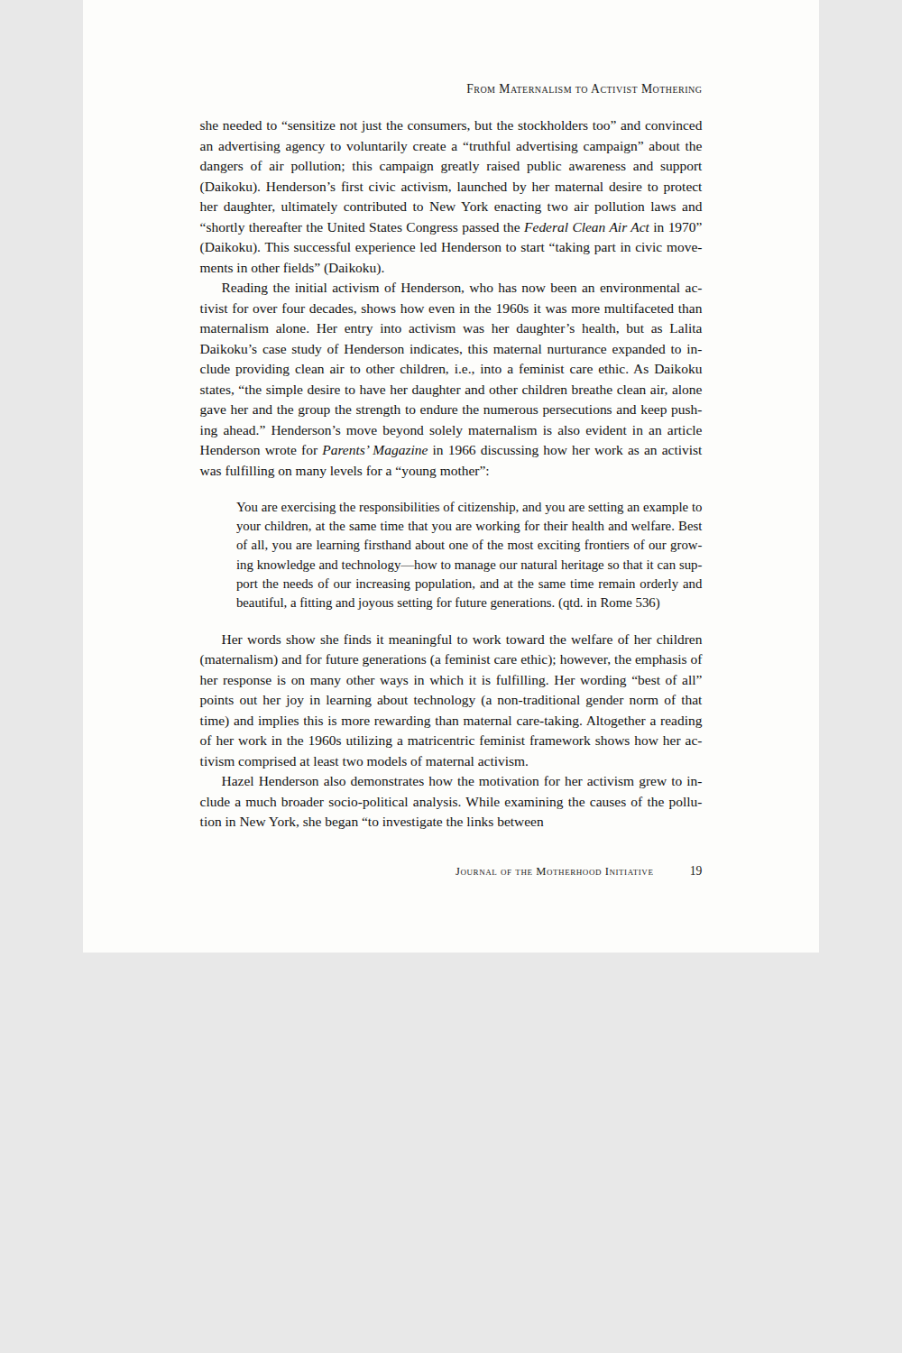From Maternalism to Activist Mothering
she needed to “sensitize not just the consumers, but the stockholders too” and convinced an advertising agency to voluntarily create a “truthful advertising campaign” about the dangers of air pollution; this campaign greatly raised public awareness and support (Daikoku). Henderson’s first civic activism, launched by her maternal desire to protect her daughter, ultimately contributed to New York enacting two air pollution laws and “shortly thereafter the United States Congress passed the Federal Clean Air Act in 1970” (Daikoku). This successful experience led Henderson to start “taking part in civic movements in other fields” (Daikoku).
Reading the initial activism of Henderson, who has now been an environmental activist for over four decades, shows how even in the 1960s it was more multifaceted than maternalism alone. Her entry into activism was her daughter’s health, but as Lalita Daikoku’s case study of Henderson indicates, this maternal nurturance expanded to include providing clean air to other children, i.e., into a feminist care ethic. As Daikoku states, “the simple desire to have her daughter and other children breathe clean air, alone gave her and the group the strength to endure the numerous persecutions and keep pushing ahead.” Henderson’s move beyond solely maternalism is also evident in an article Henderson wrote for Parents’ Magazine in 1966 discussing how her work as an activist was fulfilling on many levels for a “young mother”:
You are exercising the responsibilities of citizenship, and you are setting an example to your children, at the same time that you are working for their health and welfare. Best of all, you are learning firsthand about one of the most exciting frontiers of our growing knowledge and technology—how to manage our natural heritage so that it can support the needs of our increasing population, and at the same time remain orderly and beautiful, a fitting and joyous setting for future generations. (qtd. in Rome 536)
Her words show she finds it meaningful to work toward the welfare of her children (maternalism) and for future generations (a feminist care ethic); however, the emphasis of her response is on many other ways in which it is fulfilling. Her wording “best of all” points out her joy in learning about technology (a non-traditional gender norm of that time) and implies this is more rewarding than maternal care-taking. Altogether a reading of her work in the 1960s utilizing a matricentric feminist framework shows how her activism comprised at least two models of maternal activism.
Hazel Henderson also demonstrates how the motivation for her activism grew to include a much broader socio-political analysis. While examining the causes of the pollution in New York, she began “to investigate the links between
Journal of the Motherhood Initiative 19